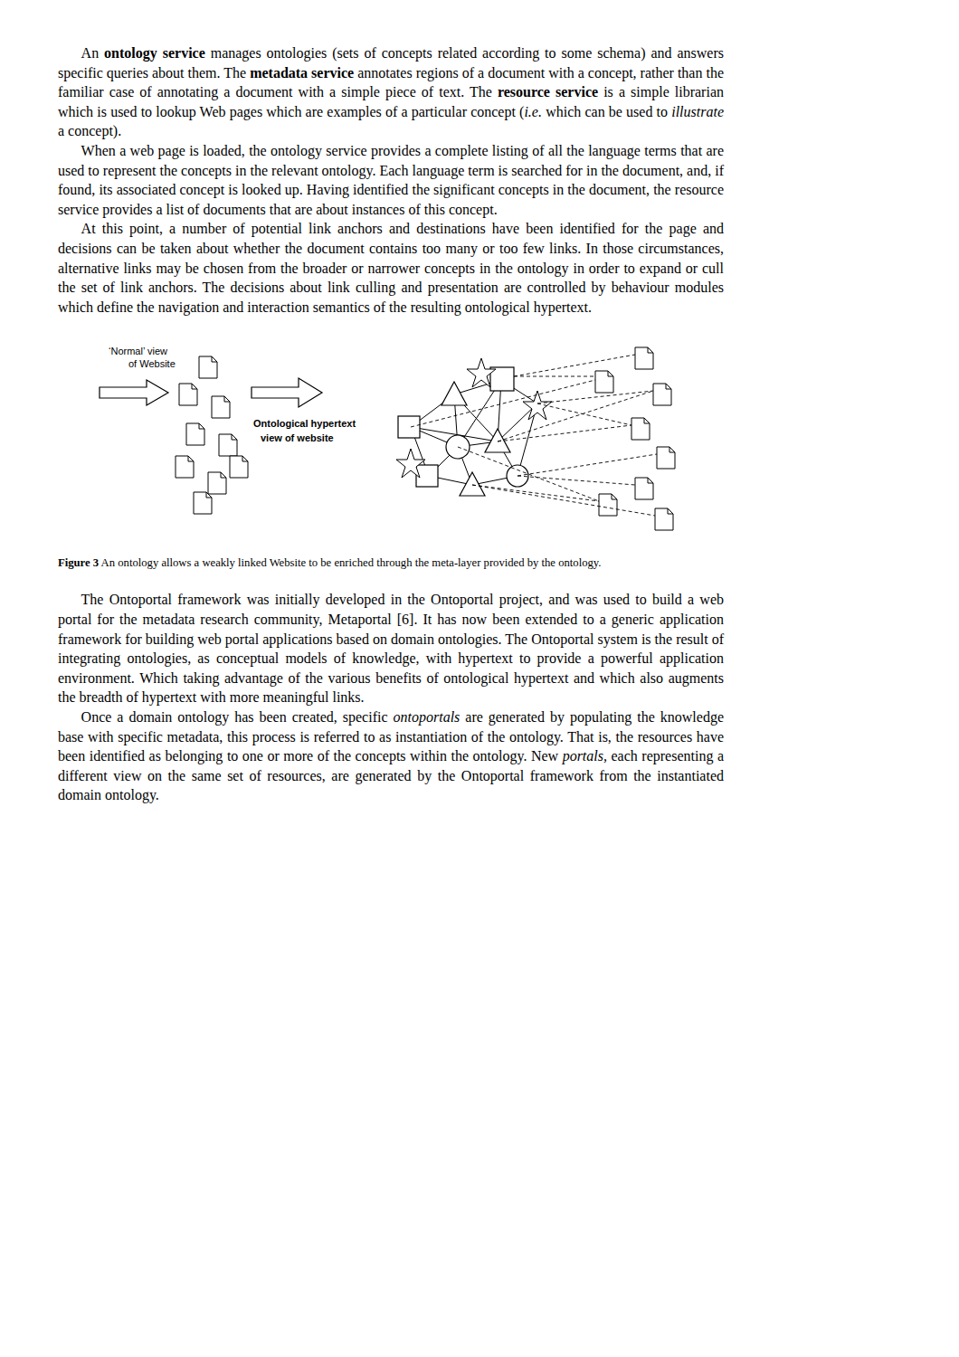An ontology service manages ontologies (sets of concepts related according to some schema) and answers specific queries about them. The metadata service annotates regions of a document with a concept, rather than the familiar case of annotating a document with a simple piece of text. The resource service is a simple librarian which is used to lookup Web pages which are examples of a particular concept (i.e. which can be used to illustrate a concept).
When a web page is loaded, the ontology service provides a complete listing of all the language terms that are used to represent the concepts in the relevant ontology. Each language term is searched for in the document, and, if found, its associated concept is looked up. Having identified the significant concepts in the document, the resource service provides a list of documents that are about instances of this concept.
At this point, a number of potential link anchors and destinations have been identified for the page and decisions can be taken about whether the document contains too many or too few links. In those circumstances, alternative links may be chosen from the broader or narrower concepts in the ontology in order to expand or cull the set of link anchors. The decisions about link culling and presentation are controlled by behaviour modules which define the navigation and interaction semantics of the resulting ontological hypertext.
‘Normal’ view of Website Ontological hypertext view of website
Figure 3 An ontology allows a weakly linked Website to be enriched through the meta-layer provided by the ontology.
The Ontoportal framework was initially developed in the Ontoportal project, and was used to build a web portal for the metadata research community, Metaportal [6]. It has now been extended to a generic application framework for building web portal applications based on domain ontologies. The Ontoportal system is the result of integrating ontologies, as conceptual models of knowledge, with hypertext to provide a powerful application environment. Which taking advantage of the various benefits of ontological hypertext and which also augments the breadth of hypertext with more meaningful links.
Once a domain ontology has been created, specific ontoportals are generated by populating the knowledge base with specific metadata, this process is referred to as instantiation of the ontology. That is, the resources have been identified as belonging to one or more of the concepts within the ontology. New portals, each representing a different view on the same set of resources, are generated by the Ontoportal framework from the instantiated domain ontology.